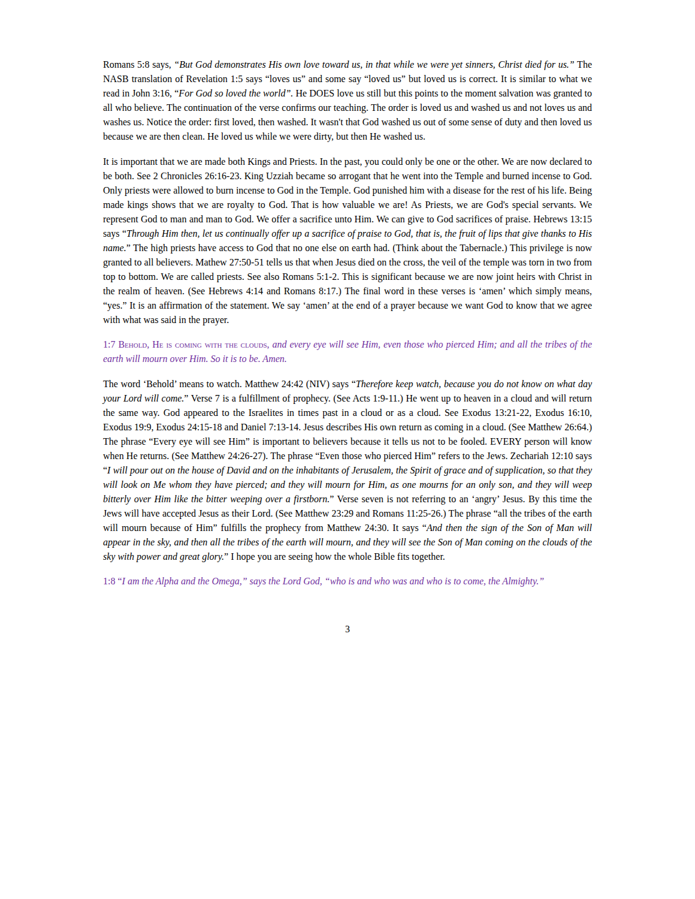Romans 5:8 says, “But God demonstrates His own love toward us, in that while we were yet sinners, Christ died for us.” The NASB translation of Revelation 1:5 says “loves us” and some say “loved us” but loved us is correct. It is similar to what we read in John 3:16, “For God so loved the world”. He DOES love us still but this points to the moment salvation was granted to all who believe. The continuation of the verse confirms our teaching. The order is loved us and washed us and not loves us and washes us. Notice the order: first loved, then washed. It wasn't that God washed us out of some sense of duty and then loved us because we are then clean. He loved us while we were dirty, but then He washed us.
It is important that we are made both Kings and Priests. In the past, you could only be one or the other. We are now declared to be both. See 2 Chronicles 26:16-23. King Uzziah became so arrogant that he went into the Temple and burned incense to God. Only priests were allowed to burn incense to God in the Temple. God punished him with a disease for the rest of his life. Being made kings shows that we are royalty to God. That is how valuable we are! As Priests, we are God's special servants. We represent God to man and man to God. We offer a sacrifice unto Him. We can give to God sacrifices of praise. Hebrews 13:15 says “Through Him then, let us continually offer up a sacrifice of praise to God, that is, the fruit of lips that give thanks to His name.” The high priests have access to God that no one else on earth had. (Think about the Tabernacle.) This privilege is now granted to all believers. Mathew 27:50-51 tells us that when Jesus died on the cross, the veil of the temple was torn in two from top to bottom. We are called priests. See also Romans 5:1-2. This is significant because we are now joint heirs with Christ in the realm of heaven. (See Hebrews 4:14 and Romans 8:17.) The final word in these verses is ‘amen’ which simply means, “yes.” It is an affirmation of the statement. We say ‘amen’ at the end of a prayer because we want God to know that we agree with what was said in the prayer.
1:7 Behold, He is coming with the clouds, and every eye will see Him, even those who pierced Him; and all the tribes of the earth will mourn over Him. So it is to be. Amen.
The word ‘Behold’ means to watch. Matthew 24:42 (NIV) says “Therefore keep watch, because you do not know on what day your Lord will come.” Verse 7 is a fulfillment of prophecy. (See Acts 1:9-11.) He went up to heaven in a cloud and will return the same way. God appeared to the Israelites in times past in a cloud or as a cloud. See Exodus 13:21-22, Exodus 16:10, Exodus 19:9, Exodus 24:15-18 and Daniel 7:13-14. Jesus describes His own return as coming in a cloud. (See Matthew 26:64.) The phrase “Every eye will see Him” is important to believers because it tells us not to be fooled. EVERY person will know when He returns. (See Matthew 24:26-27). The phrase “Even those who pierced Him” refers to the Jews. Zechariah 12:10 says “I will pour out on the house of David and on the inhabitants of Jerusalem, the Spirit of grace and of supplication, so that they will look on Me whom they have pierced; and they will mourn for Him, as one mourns for an only son, and they will weep bitterly over Him like the bitter weeping over a firstborn.” Verse seven is not referring to an ‘angry’ Jesus. By this time the Jews will have accepted Jesus as their Lord. (See Matthew 23:29 and Romans 11:25-26.) The phrase “all the tribes of the earth will mourn because of Him” fulfills the prophecy from Matthew 24:30. It says “And then the sign of the Son of Man will appear in the sky, and then all the tribes of the earth will mourn, and they will see the Son of Man coming on the clouds of the sky with power and great glory.” I hope you are seeing how the whole Bible fits together.
1:8 “I am the Alpha and the Omega,” says the Lord God, “who is and who was and who is to come, the Almighty.”
3